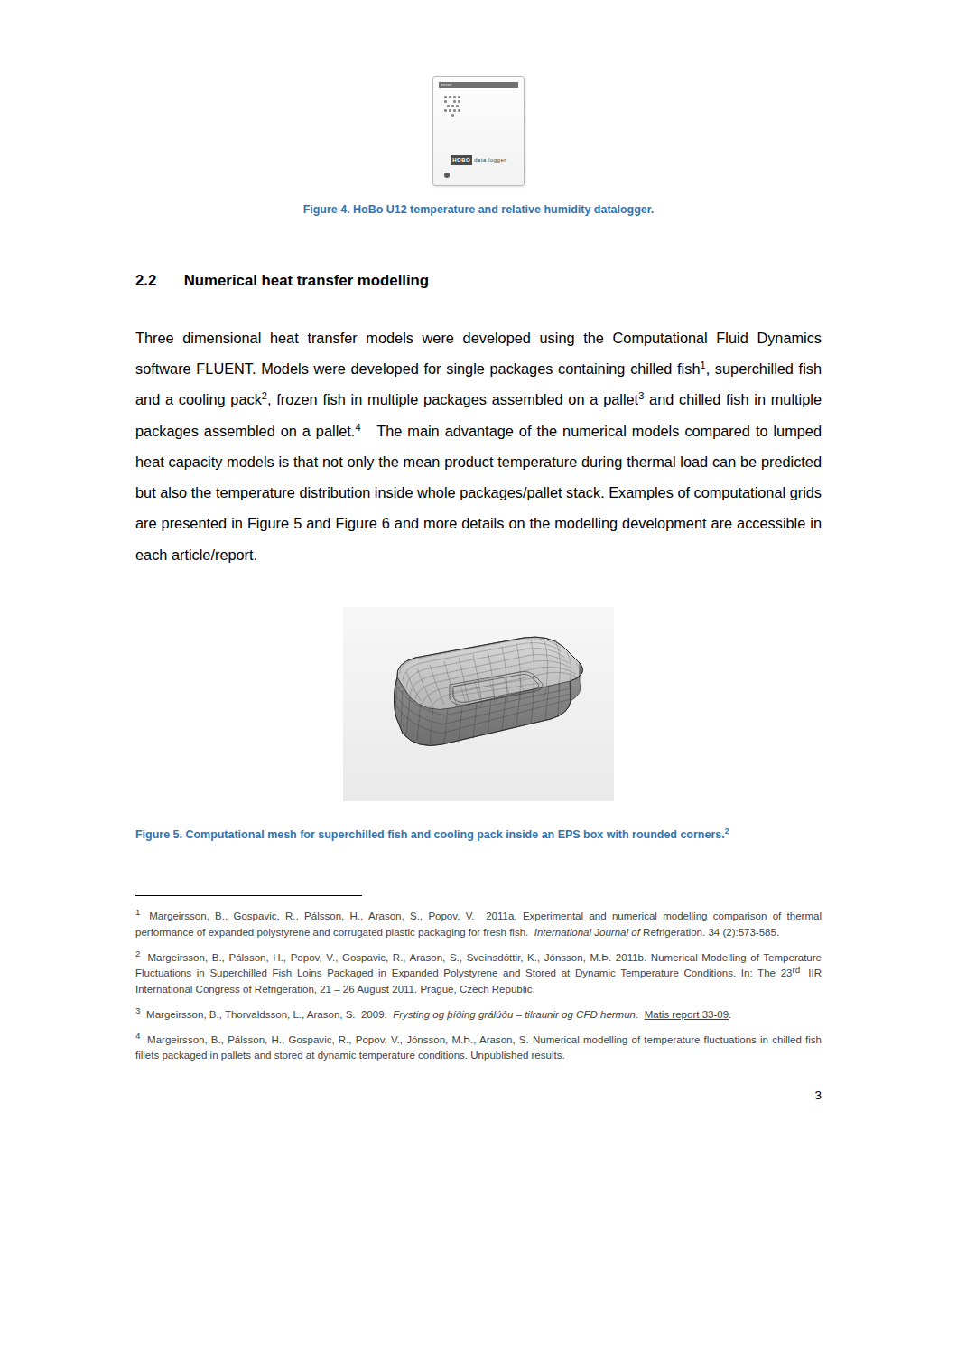onset
HOBOdata logger
Figure 4. HoBo U12 temperature and relative humidity datalogger.
2.2 Numerical heat transfer modelling
Three dimensional heat transfer models were developed using the Computational Fluid Dynamics software FLUENT. Models were developed for single packages containing chilled fish1, superchilled fish and a cooling pack2, frozen fish in multiple packages assembled on a pallet3 and chilled fish in multiple packages assembled on a pallet.4 The main advantage of the numerical models compared to lumped heat capacity models is that not only the mean product temperature during thermal load can be predicted but also the temperature distribution inside whole packages/pallet stack. Examples of computational grids are presented in Figure 5 and Figure 6 and more details on the modelling development are accessible in each article/report.
Figure 5. Computational mesh for superchilled fish and cooling pack inside an EPS box with rounded corners.2
1 Margeirsson, B., Gospavic, R., Pálsson, H., Arason, S., Popov, V. 2011a. Experimental and numerical modelling comparison of thermal performance of expanded polystyrene and corrugated plastic packaging for fresh fish. International Journal of Refrigeration. 34 (2):573-585.
2 Margeirsson, B., Pálsson, H., Popov, V., Gospavic, R., Arason, S., Sveinsdóttir, K., Jónsson, M.Þ. 2011b. Numerical Modelling of Temperature Fluctuations in Superchilled Fish Loins Packaged in Expanded Polystyrene and Stored at Dynamic Temperature Conditions. In: The 23rd IIR International Congress of Refrigeration, 21 – 26 August 2011. Prague, Czech Republic.
3 Margeirsson, B., Thorvaldsson, L., Arason, S. 2009. Frysting og þíðing grálúðu – tilraunir og CFD hermun. Matis report 33-09.
4 Margeirsson, B., Pálsson, H., Gospavic, R., Popov, V., Jónsson, M.Þ., Arason, S. Numerical modelling of temperature fluctuations in chilled fish fillets packaged in pallets and stored at dynamic temperature conditions. Unpublished results.
3